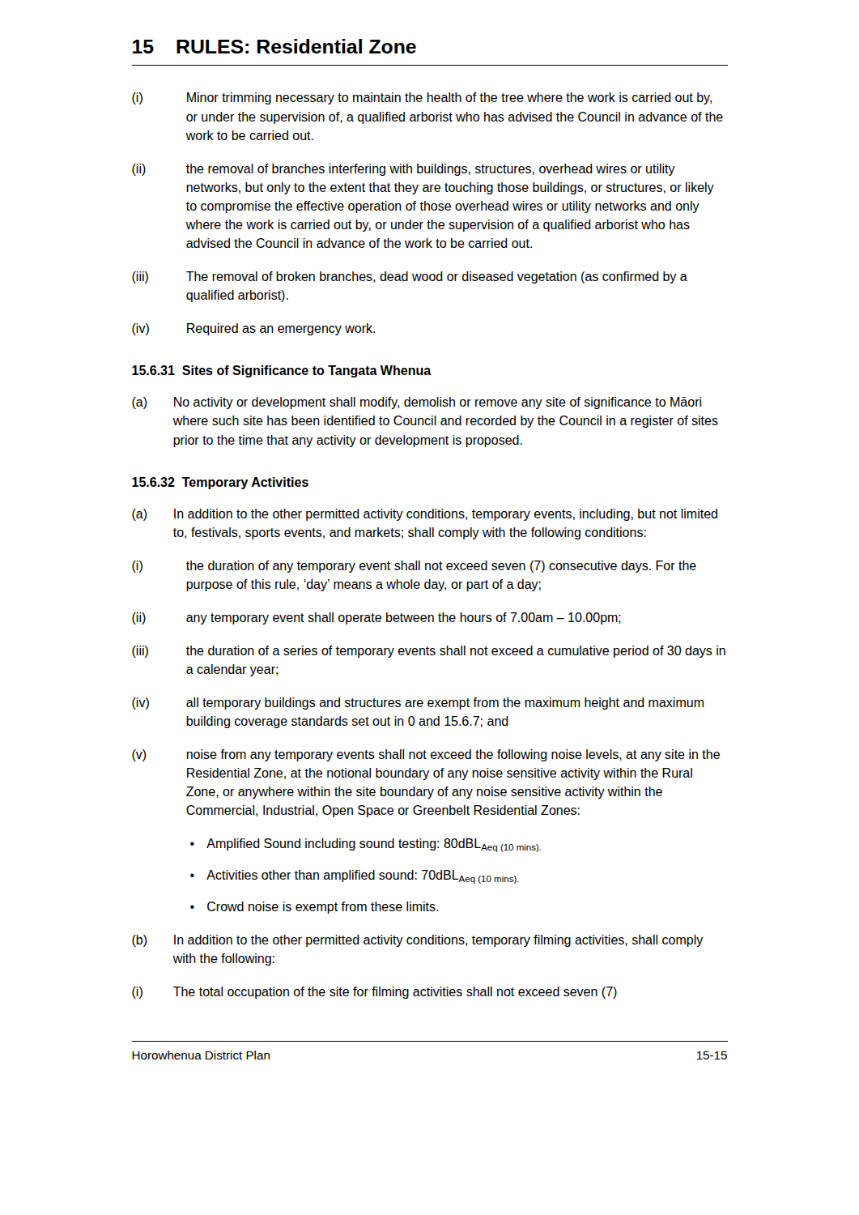15 RULES: Residential Zone
(i) Minor trimming necessary to maintain the health of the tree where the work is carried out by, or under the supervision of, a qualified arborist who has advised the Council in advance of the work to be carried out.
(ii) the removal of branches interfering with buildings, structures, overhead wires or utility networks, but only to the extent that they are touching those buildings, or structures, or likely to compromise the effective operation of those overhead wires or utility networks and only where the work is carried out by, or under the supervision of a qualified arborist who has advised the Council in advance of the work to be carried out.
(iii) The removal of broken branches, dead wood or diseased vegetation (as confirmed by a qualified arborist).
(iv) Required as an emergency work.
15.6.31 Sites of Significance to Tangata Whenua
(a) No activity or development shall modify, demolish or remove any site of significance to Māori where such site has been identified to Council and recorded by the Council in a register of sites prior to the time that any activity or development is proposed.
15.6.32 Temporary Activities
(a) In addition to the other permitted activity conditions, temporary events, including, but not limited to, festivals, sports events, and markets; shall comply with the following conditions:
(i) the duration of any temporary event shall not exceed seven (7) consecutive days. For the purpose of this rule, ‘day’ means a whole day, or part of a day;
(ii) any temporary event shall operate between the hours of 7.00am – 10.00pm;
(iii) the duration of a series of temporary events shall not exceed a cumulative period of 30 days in a calendar year;
(iv) all temporary buildings and structures are exempt from the maximum height and maximum building coverage standards set out in 0 and 15.6.7; and
(v) noise from any temporary events shall not exceed the following noise levels, at any site in the Residential Zone, at the notional boundary of any noise sensitive activity within the Rural Zone, or anywhere within the site boundary of any noise sensitive activity within the Commercial, Industrial, Open Space or Greenbelt Residential Zones:
Amplified Sound including sound testing: 80dBLAeq (10 mins).
Activities other than amplified sound: 70dBLAeq (10 mins).
Crowd noise is exempt from these limits.
(b) In addition to the other permitted activity conditions, temporary filming activities, shall comply with the following:
(i) The total occupation of the site for filming activities shall not exceed seven (7)
Horowhenua District Plan 15-15